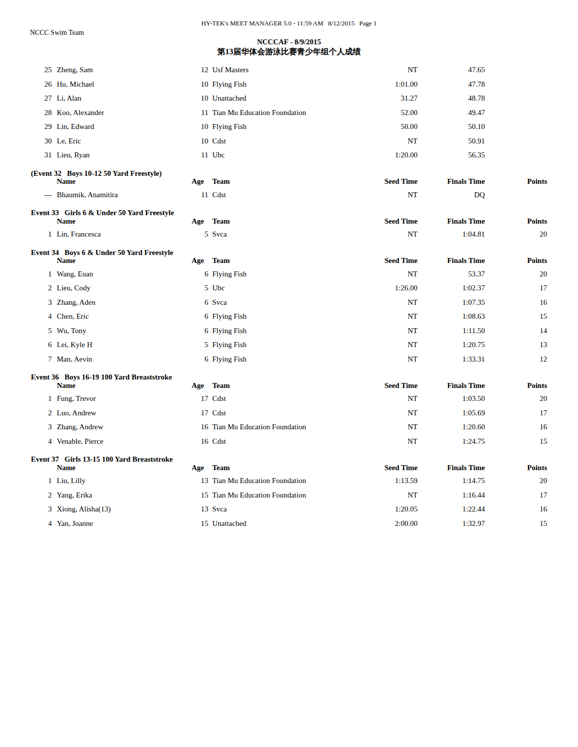HY-TEK's MEET MANAGER 5.0 - 11:59 AM 8/12/2015 Page 1
NCCC Swim Team
NCCCAF - 8/9/2015
第13届华体会游泳比赛青少年组个人成绩
| 25 | Zheng, Sam | 12 | Usf Masters | NT | 47.65 | |
| 26 | Hu, Michael | 10 | Flying Fish | 1:01.00 | 47.78 | |
| 27 | Li, Alan | 10 | Unattached | 31.27 | 48.78 | |
| 28 | Koo, Alexander | 11 | Tian Mu Education Foundation | 52.00 | 49.47 | |
| 29 | Lin, Edward | 10 | Flying Fish | 50.00 | 50.10 | |
| 30 | Le, Eric | 10 | Cdst | NT | 50.91 | |
| 31 | Lieu, Ryan | 11 | Ubc | 1:20.00 | 56.35 | |
| (Event 32 Boys 10-12 50 Yard Freestyle) |
| | Name | Age | Team | Seed Time | Finals Time | Points |
| --- | Bhaumik, Anamitira | 11 | Cdst | NT | DQ | |
| Event 33 Girls 6 & Under 50 Yard Freestyle |
| | Name | Age | Team | Seed Time | Finals Time | Points |
| 1 | Lin, Francesca | 5 | Svca | NT | 1:04.81 | 20 |
| Event 34 Boys 6 & Under 50 Yard Freestyle |
| | Name | Age | Team | Seed Time | Finals Time | Points |
| 1 | Wang, Euan | 6 | Flying Fish | NT | 53.37 | 20 |
| 2 | Lieu, Cody | 5 | Ubc | 1:26.00 | 1:02.37 | 17 |
| 3 | Zhang, Aden | 6 | Svca | NT | 1:07.35 | 16 |
| 4 | Chen, Eric | 6 | Flying Fish | NT | 1:08.63 | 15 |
| 5 | Wu, Tony | 6 | Flying Fish | NT | 1:11.50 | 14 |
| 6 | Lei, Kyle H | 5 | Flying Fish | NT | 1:20.75 | 13 |
| 7 | Man, Aevin | 6 | Flying Fish | NT | 1:33.31 | 12 |
| Event 36 Boys 16-19 100 Yard Breaststroke |
| | Name | Age | Team | Seed Time | Finals Time | Points |
| 1 | Fung, Trevor | 17 | Cdst | NT | 1:03.50 | 20 |
| 2 | Luo, Andrew | 17 | Cdst | NT | 1:05.69 | 17 |
| 3 | Zhang, Andrew | 16 | Tian Mu Education Foundation | NT | 1:20.60 | 16 |
| 4 | Venable, Pierce | 16 | Cdst | NT | 1:24.75 | 15 |
| Event 37 Girls 13-15 100 Yard Breaststroke |
| | Name | Age | Team | Seed Time | Finals Time | Points |
| 1 | Liu, Lilly | 13 | Tian Mu Education Foundation | 1:13.59 | 1:14.75 | 20 |
| 2 | Yang, Erika | 15 | Tian Mu Education Foundation | NT | 1:16.44 | 17 |
| 3 | Xiong, Alisha(13) | 13 | Svca | 1:20.05 | 1:22.44 | 16 |
| 4 | Yan, Joanne | 15 | Unattached | 2:00.00 | 1:32.97 | 15 |